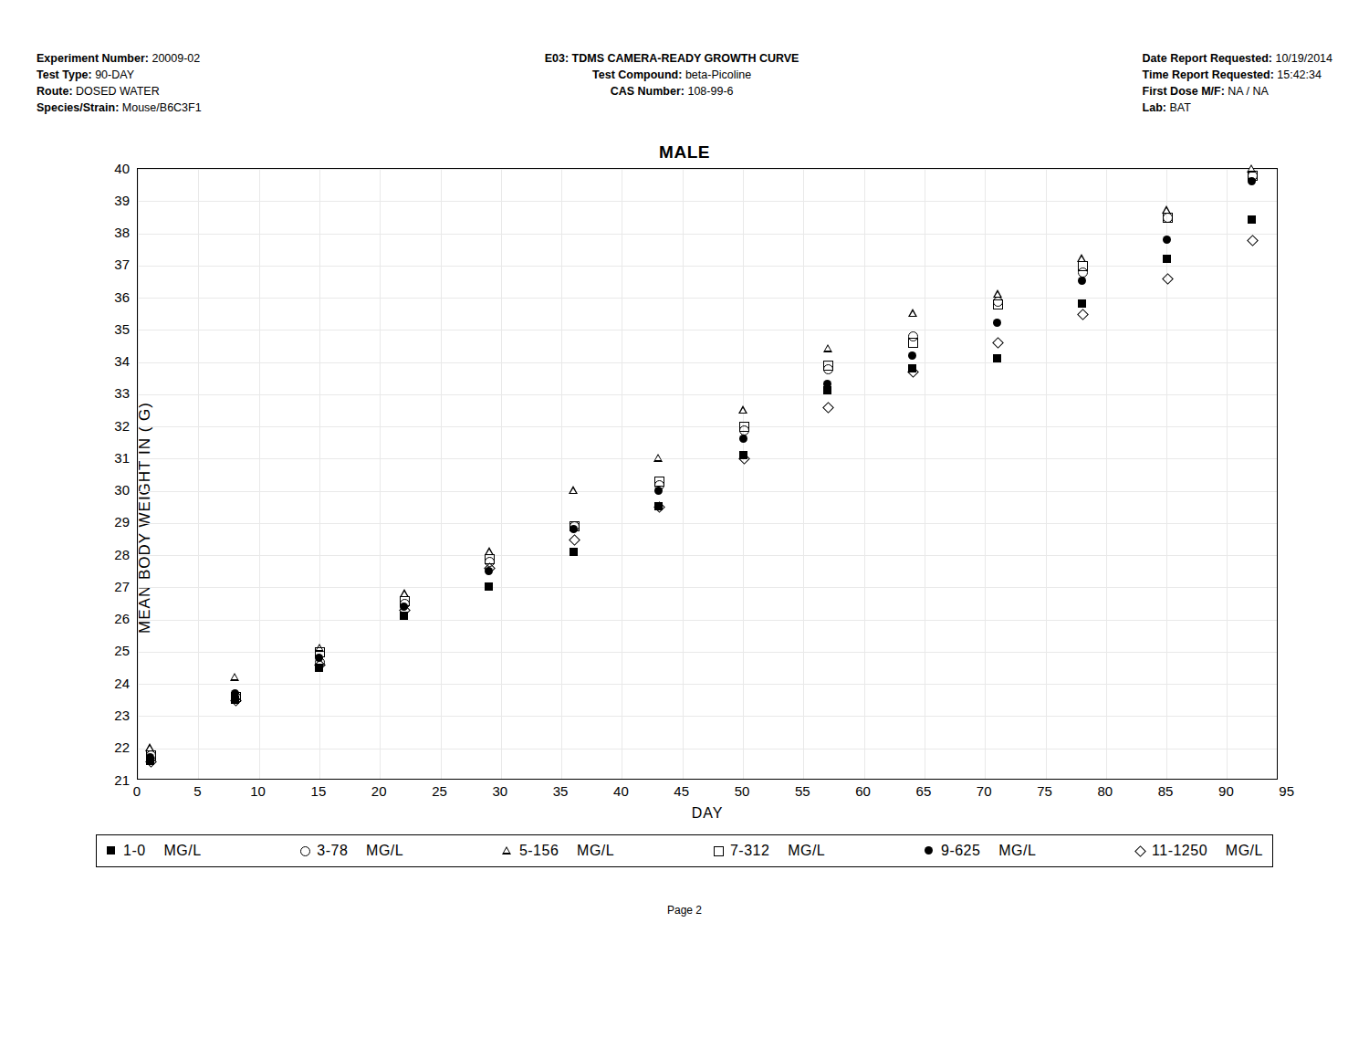Experiment Number: 20009-02
Test Type: 90-DAY
Route: DOSED WATER
Species/Strain: Mouse/B6C3F1
E03: TDMS CAMERA-READY GROWTH CURVE
Test Compound: beta-Picoline
CAS Number: 108-99-6
Date Report Requested: 10/19/2014
Time Report Requested: 15:42:34
First Dose M/F: NA / NA
Lab: BAT
MALE
MEAN BODY WEIGHT IN ( G)
40 39 38 37 36 35 34 33 32 31 30 29 28 27 26 25 24 23 22 21
0 5 10 15 20 25 30 35 40 45 50 55 60 65 70 75 80 85 90 95
DAY
1-0 MG/L
3-78 MG/L
5-156 MG/L
7-312 MG/L
9-625 MG/L
11-1250 MG/L
Page 2